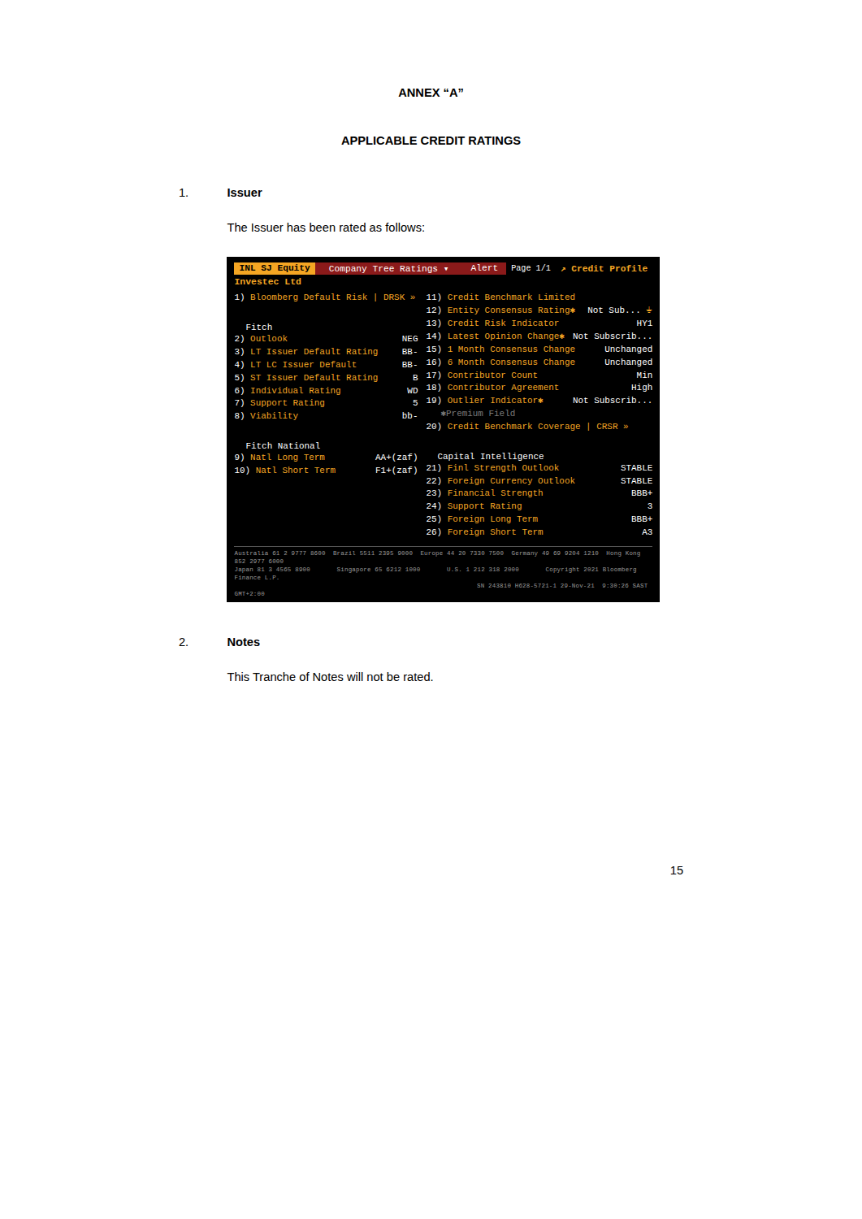ANNEX “A”
APPLICABLE CREDIT RATINGS
1.
Issuer
The Issuer has been rated as follows:
INL SJ Equity
Company Tree Ratings ▾
Alert
Page 1/1
↗ Credit Profile
Investec Ltd
1) Bloomberg Default Risk | DRSK »
Fitch
2) Outlook NEG
3) LT Issuer Default Rating BB-
4) LT LC Issuer Default BB-
5) ST Issuer Default Rating B
6) Individual Rating WD
7) Support Rating 5
8) Viability bb-
Fitch National
9) Natl Long Term AA+(zaf)
10) Natl Short Term F1+(zaf)
11) Credit Benchmark Limited
12) Entity Consensus Rating✱Not Sub... ⏚
13) Credit Risk Indicator HY1
14) Latest Opinion Change✱Not Subscrib...
15) 1 Month Consensus Change Unchanged
16) 6 Month Consensus Change Unchanged
17) Contributor Count Min
18) Contributor Agreement High
19) Outlier Indicator✱Not Subscrib...
✱Premium Field
20) Credit Benchmark Coverage | CRSR »
Capital Intelligence
21) Finl Strength Outlook STABLE
22) Foreign Currency Outlook STABLE
23) Financial Strength BBB+
24) Support Rating 3
25) Foreign Long Term BBB+
26) Foreign Short Term A3
Australia 61 2 9777 8600 Brazil 5511 2395 9000 Europe 44 20 7330 7500 Germany 49 69 9204 1210 Hong Kong 852 2977 6000
Japan 81 3 4565 8900 Singapore 65 6212 1000 U.S. 1 212 318 2000 Copyright 2021 Bloomberg Finance L.P.
SN 243810 H628-5721-1 29-Nov-21 9:30:26 SAST GMT+2:00
2.
Notes
This Tranche of Notes will not be rated.
15